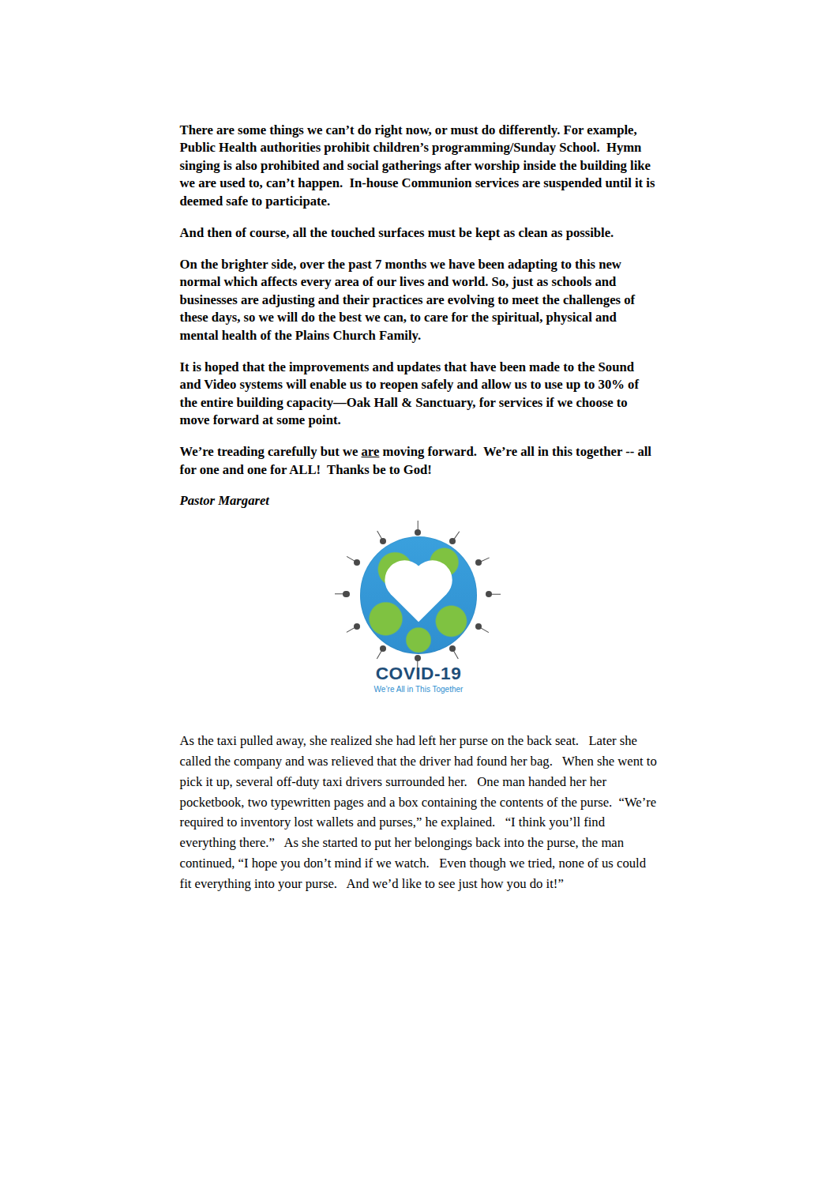There are some things we can’t do right now, or must do differently. For example, Public Health authorities prohibit children’s programming/Sunday School. Hymn singing is also prohibited and social gatherings after worship inside the building like we are used to, can’t happen. In-house Communion services are suspended until it is deemed safe to participate.
And then of course, all the touched surfaces must be kept as clean as possible.
On the brighter side, over the past 7 months we have been adapting to this new normal which affects every area of our lives and world. So, just as schools and businesses are adjusting and their practices are evolving to meet the challenges of these days, so we will do the best we can, to care for the spiritual, physical and mental health of the Plains Church Family.
It is hoped that the improvements and updates that have been made to the Sound and Video systems will enable us to reopen safely and allow us to use up to 30% of the entire building capacity—Oak Hall & Sanctuary, for services if we choose to move forward at some point.
We’re treading carefully but we are moving forward. We’re all in this together -- all for one and one for ALL! Thanks be to God!
Pastor Margaret
COVID-19 We’re All in This Together
As the taxi pulled away, she realized she had left her purse on the back seat. Later she called the company and was relieved that the driver had found her bag. When she went to pick it up, several off-duty taxi drivers surrounded her. One man handed her her pocketbook, two typewritten pages and a box containing the contents of the purse. “We’re required to inventory lost wallets and purses,” he explained. “I think you’ll find everything there.” As she started to put her belongings back into the purse, the man continued, “I hope you don’t mind if we watch. Even though we tried, none of us could fit everything into your purse. And we’d like to see just how you do it!”